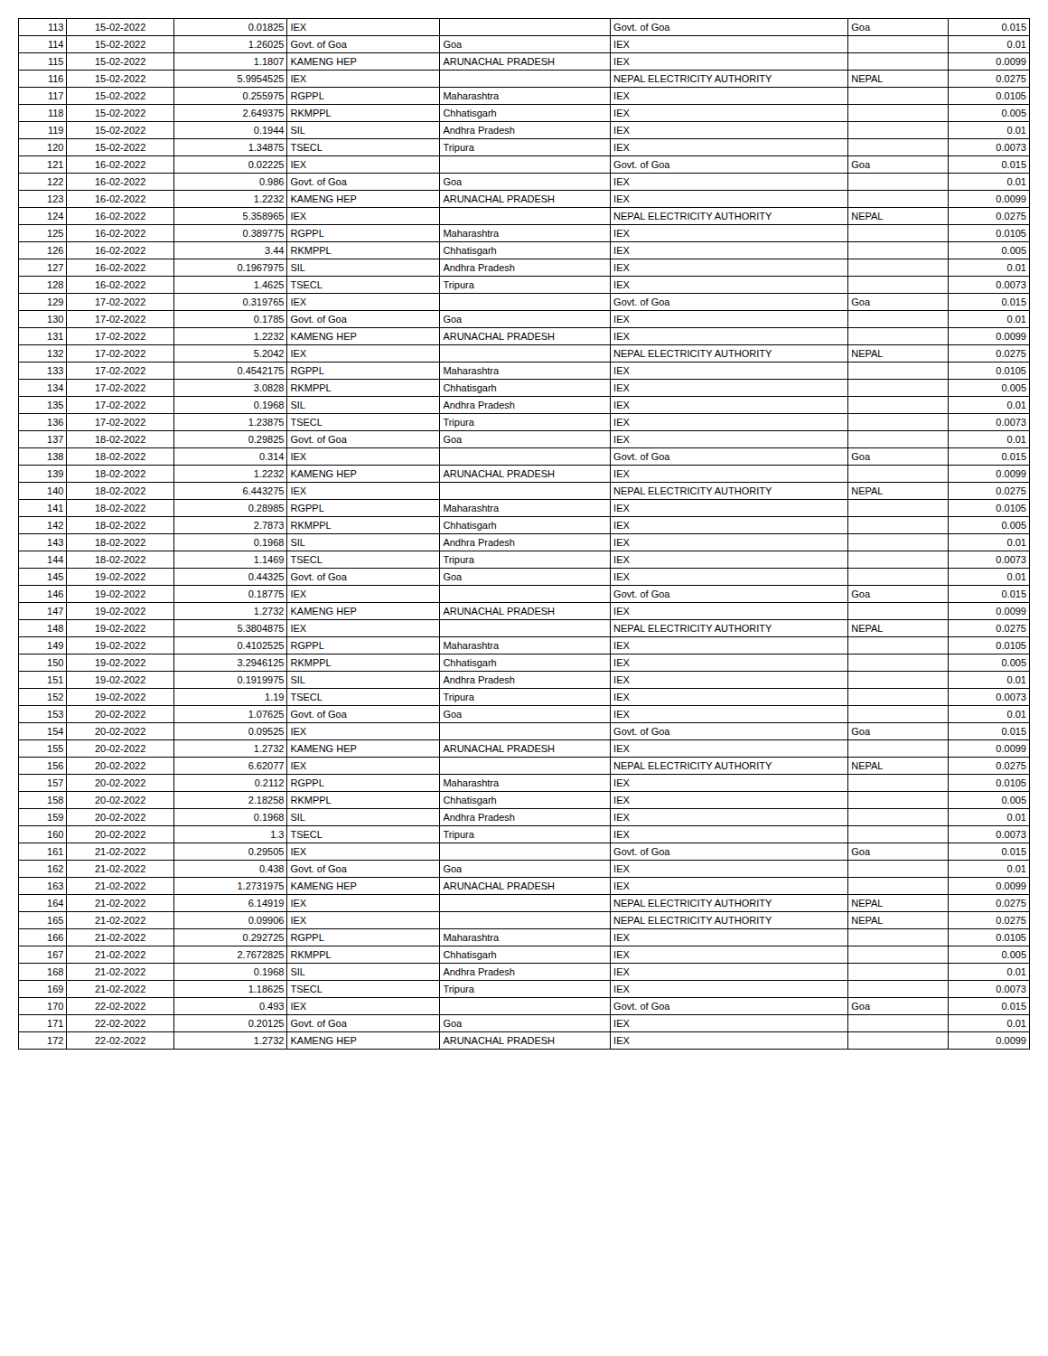| 113 | 15-02-2022 | 0.01825 | IEX | | Govt. of Goa | Goa | 0.015 |
| 114 | 15-02-2022 | 1.26025 | Govt. of Goa | Goa | IEX | | 0.01 |
| 115 | 15-02-2022 | 1.1807 | KAMENG HEP | ARUNACHAL PRADESH | IEX | | 0.0099 |
| 116 | 15-02-2022 | 5.9954525 | IEX | | NEPAL ELECTRICITY AUTHORITY | NEPAL | 0.0275 |
| 117 | 15-02-2022 | 0.255975 | RGPPL | Maharashtra | IEX | | 0.0105 |
| 118 | 15-02-2022 | 2.649375 | RKMPPL | Chhatisgarh | IEX | | 0.005 |
| 119 | 15-02-2022 | 0.1944 | SIL | Andhra Pradesh | IEX | | 0.01 |
| 120 | 15-02-2022 | 1.34875 | TSECL | Tripura | IEX | | 0.0073 |
| 121 | 16-02-2022 | 0.02225 | IEX | | Govt. of Goa | Goa | 0.015 |
| 122 | 16-02-2022 | 0.986 | Govt. of Goa | Goa | IEX | | 0.01 |
| 123 | 16-02-2022 | 1.2232 | KAMENG HEP | ARUNACHAL PRADESH | IEX | | 0.0099 |
| 124 | 16-02-2022 | 5.358965 | IEX | | NEPAL ELECTRICITY AUTHORITY | NEPAL | 0.0275 |
| 125 | 16-02-2022 | 0.389775 | RGPPL | Maharashtra | IEX | | 0.0105 |
| 126 | 16-02-2022 | 3.44 | RKMPPL | Chhatisgarh | IEX | | 0.005 |
| 127 | 16-02-2022 | 0.1967975 | SIL | Andhra Pradesh | IEX | | 0.01 |
| 128 | 16-02-2022 | 1.4625 | TSECL | Tripura | IEX | | 0.0073 |
| 129 | 17-02-2022 | 0.319765 | IEX | | Govt. of Goa | Goa | 0.015 |
| 130 | 17-02-2022 | 0.1785 | Govt. of Goa | Goa | IEX | | 0.01 |
| 131 | 17-02-2022 | 1.2232 | KAMENG HEP | ARUNACHAL PRADESH | IEX | | 0.0099 |
| 132 | 17-02-2022 | 5.2042 | IEX | | NEPAL ELECTRICITY AUTHORITY | NEPAL | 0.0275 |
| 133 | 17-02-2022 | 0.4542175 | RGPPL | Maharashtra | IEX | | 0.0105 |
| 134 | 17-02-2022 | 3.0828 | RKMPPL | Chhatisgarh | IEX | | 0.005 |
| 135 | 17-02-2022 | 0.1968 | SIL | Andhra Pradesh | IEX | | 0.01 |
| 136 | 17-02-2022 | 1.23875 | TSECL | Tripura | IEX | | 0.0073 |
| 137 | 18-02-2022 | 0.29825 | Govt. of Goa | Goa | IEX | | 0.01 |
| 138 | 18-02-2022 | 0.314 | IEX | | Govt. of Goa | Goa | 0.015 |
| 139 | 18-02-2022 | 1.2232 | KAMENG HEP | ARUNACHAL PRADESH | IEX | | 0.0099 |
| 140 | 18-02-2022 | 6.443275 | IEX | | NEPAL ELECTRICITY AUTHORITY | NEPAL | 0.0275 |
| 141 | 18-02-2022 | 0.28985 | RGPPL | Maharashtra | IEX | | 0.0105 |
| 142 | 18-02-2022 | 2.7873 | RKMPPL | Chhatisgarh | IEX | | 0.005 |
| 143 | 18-02-2022 | 0.1968 | SIL | Andhra Pradesh | IEX | | 0.01 |
| 144 | 18-02-2022 | 1.1469 | TSECL | Tripura | IEX | | 0.0073 |
| 145 | 19-02-2022 | 0.44325 | Govt. of Goa | Goa | IEX | | 0.01 |
| 146 | 19-02-2022 | 0.18775 | IEX | | Govt. of Goa | Goa | 0.015 |
| 147 | 19-02-2022 | 1.2732 | KAMENG HEP | ARUNACHAL PRADESH | IEX | | 0.0099 |
| 148 | 19-02-2022 | 5.3804875 | IEX | | NEPAL ELECTRICITY AUTHORITY | NEPAL | 0.0275 |
| 149 | 19-02-2022 | 0.4102525 | RGPPL | Maharashtra | IEX | | 0.0105 |
| 150 | 19-02-2022 | 3.2946125 | RKMPPL | Chhatisgarh | IEX | | 0.005 |
| 151 | 19-02-2022 | 0.1919975 | SIL | Andhra Pradesh | IEX | | 0.01 |
| 152 | 19-02-2022 | 1.19 | TSECL | Tripura | IEX | | 0.0073 |
| 153 | 20-02-2022 | 1.07625 | Govt. of Goa | Goa | IEX | | 0.01 |
| 154 | 20-02-2022 | 0.09525 | IEX | | Govt. of Goa | Goa | 0.015 |
| 155 | 20-02-2022 | 1.2732 | KAMENG HEP | ARUNACHAL PRADESH | IEX | | 0.0099 |
| 156 | 20-02-2022 | 6.62077 | IEX | | NEPAL ELECTRICITY AUTHORITY | NEPAL | 0.0275 |
| 157 | 20-02-2022 | 0.2112 | RGPPL | Maharashtra | IEX | | 0.0105 |
| 158 | 20-02-2022 | 2.18258 | RKMPPL | Chhatisgarh | IEX | | 0.005 |
| 159 | 20-02-2022 | 0.1968 | SIL | Andhra Pradesh | IEX | | 0.01 |
| 160 | 20-02-2022 | 1.3 | TSECL | Tripura | IEX | | 0.0073 |
| 161 | 21-02-2022 | 0.29505 | IEX | | Govt. of Goa | Goa | 0.015 |
| 162 | 21-02-2022 | 0.438 | Govt. of Goa | Goa | IEX | | 0.01 |
| 163 | 21-02-2022 | 1.2731975 | KAMENG HEP | ARUNACHAL PRADESH | IEX | | 0.0099 |
| 164 | 21-02-2022 | 6.14919 | IEX | | NEPAL ELECTRICITY AUTHORITY | NEPAL | 0.0275 |
| 165 | 21-02-2022 | 0.09906 | IEX | | NEPAL ELECTRICITY AUTHORITY | NEPAL | 0.0275 |
| 166 | 21-02-2022 | 0.292725 | RGPPL | Maharashtra | IEX | | 0.0105 |
| 167 | 21-02-2022 | 2.7672825 | RKMPPL | Chhatisgarh | IEX | | 0.005 |
| 168 | 21-02-2022 | 0.1968 | SIL | Andhra Pradesh | IEX | | 0.01 |
| 169 | 21-02-2022 | 1.18625 | TSECL | Tripura | IEX | | 0.0073 |
| 170 | 22-02-2022 | 0.493 | IEX | | Govt. of Goa | Goa | 0.015 |
| 171 | 22-02-2022 | 0.20125 | Govt. of Goa | Goa | IEX | | 0.01 |
| 172 | 22-02-2022 | 1.2732 | KAMENG HEP | ARUNACHAL PRADESH | IEX | | 0.0099 |